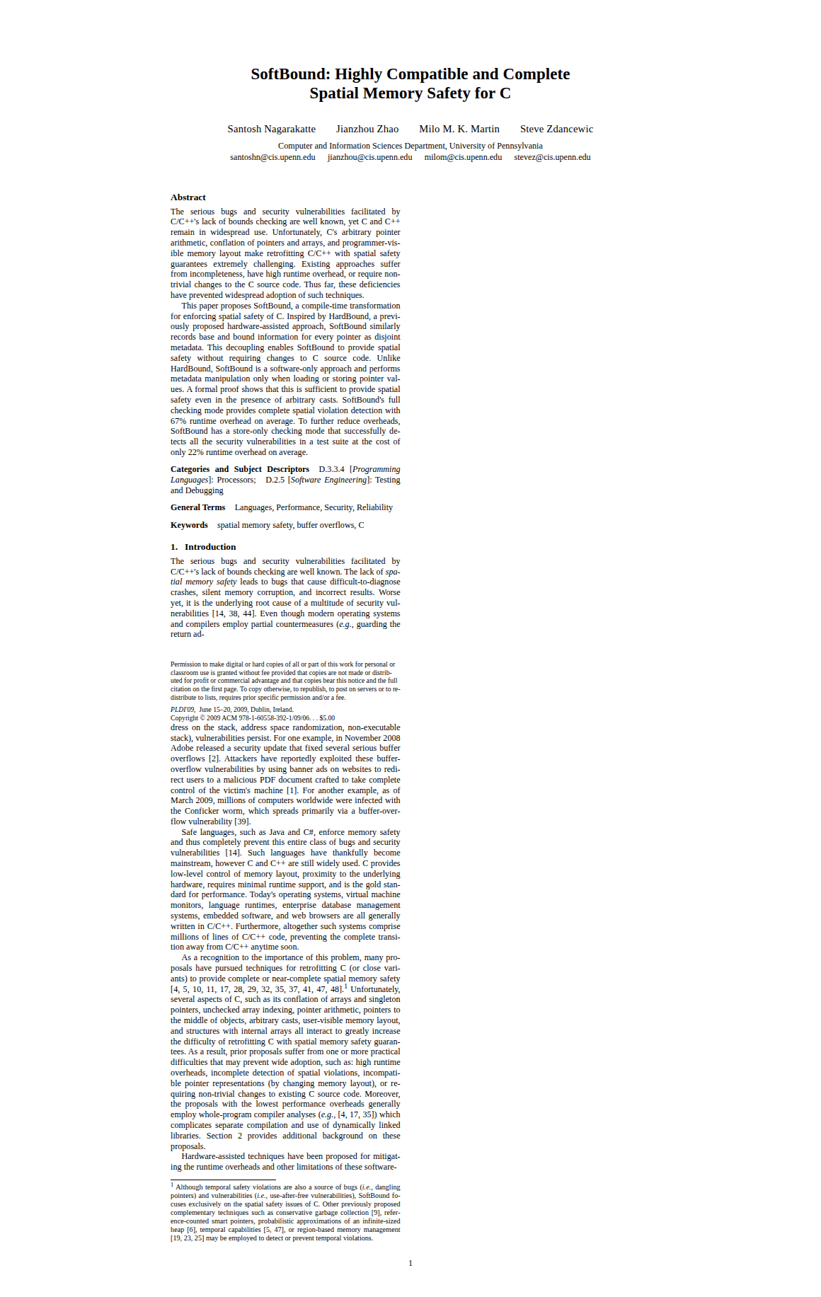SoftBound: Highly Compatible and Complete
Spatial Memory Safety for C
Santosh Nagarakatte Jianzhou Zhao Milo M. K. Martin Steve Zdancewic
Computer and Information Sciences Department, University of Pennsylvania
santoshn@cis.upenn.edu jianzhou@cis.upenn.edu milom@cis.upenn.edu stevez@cis.upenn.edu
Abstract
The serious bugs and security vulnerabilities facilitated by C/C++'s lack of bounds checking are well known, yet C and C++ remain in widespread use. Unfortunately, C's arbitrary pointer arithmetic, conflation of pointers and arrays, and programmer-visible memory layout make retrofitting C/C++ with spatial safety guarantees extremely challenging. Existing approaches suffer from incompleteness, have high runtime overhead, or require non-trivial changes to the C source code. Thus far, these deficiencies have prevented widespread adoption of such techniques.
This paper proposes SoftBound, a compile-time transformation for enforcing spatial safety of C. Inspired by HardBound, a previously proposed hardware-assisted approach, SoftBound similarly records base and bound information for every pointer as disjoint metadata. This decoupling enables SoftBound to provide spatial safety without requiring changes to C source code. Unlike HardBound, SoftBound is a software-only approach and performs metadata manipulation only when loading or storing pointer values. A formal proof shows that this is sufficient to provide spatial safety even in the presence of arbitrary casts. SoftBound's full checking mode provides complete spatial violation detection with 67% runtime overhead on average. To further reduce overheads, SoftBound has a store-only checking mode that successfully detects all the security vulnerabilities in a test suite at the cost of only 22% runtime overhead on average.
Categories and Subject Descriptors D.3.3.4 [Programming Languages]: Processors; D.2.5 [Software Engineering]: Testing and Debugging
General Terms Languages, Performance, Security, Reliability
Keywords spatial memory safety, buffer overflows, C
1. Introduction
The serious bugs and security vulnerabilities facilitated by C/C++'s lack of bounds checking are well known. The lack of spatial memory safety leads to bugs that cause difficult-to-diagnose crashes, silent memory corruption, and incorrect results. Worse yet, it is the underlying root cause of a multitude of security vulnerabilities [14, 38, 44]. Even though modern operating systems and compilers employ partial countermeasures (e.g., guarding the return ad-
Permission to make digital or hard copies of all or part of this work for personal or classroom use is granted without fee provided that copies are not made or distributed for profit or commercial advantage and that copies bear this notice and the full citation on the first page. To copy otherwise, to republish, to post on servers or to redistribute to lists, requires prior specific permission and/or a fee.
PLDI'09, June 15–20, 2009, Dublin, Ireland. Copyright © 2009 ACM 978-1-60558-392-1/09/06. . . $5.00
dress on the stack, address space randomization, non-executable stack), vulnerabilities persist. For one example, in November 2008 Adobe released a security update that fixed several serious buffer overflows [2]. Attackers have reportedly exploited these buffer-overflow vulnerabilities by using banner ads on websites to redirect users to a malicious PDF document crafted to take complete control of the victim's machine [1]. For another example, as of March 2009, millions of computers worldwide were infected with the Conficker worm, which spreads primarily via a buffer-overflow vulnerability [39].
Safe languages, such as Java and C#, enforce memory safety and thus completely prevent this entire class of bugs and security vulnerabilities [14]. Such languages have thankfully become mainstream, however C and C++ are still widely used. C provides low-level control of memory layout, proximity to the underlying hardware, requires minimal runtime support, and is the gold standard for performance. Today's operating systems, virtual machine monitors, language runtimes, enterprise database management systems, embedded software, and web browsers are all generally written in C/C++. Furthermore, altogether such systems comprise millions of lines of C/C++ code, preventing the complete transition away from C/C++ anytime soon.
As a recognition to the importance of this problem, many proposals have pursued techniques for retrofitting C (or close variants) to provide complete or near-complete spatial memory safety [4, 5, 10, 11, 17, 28, 29, 32, 35, 37, 41, 47, 48].1 Unfortunately, several aspects of C, such as its conflation of arrays and singleton pointers, unchecked array indexing, pointer arithmetic, pointers to the middle of objects, arbitrary casts, user-visible memory layout, and structures with internal arrays all interact to greatly increase the difficulty of retrofitting C with spatial memory safety guarantees. As a result, prior proposals suffer from one or more practical difficulties that may prevent wide adoption, such as: high runtime overheads, incomplete detection of spatial violations, incompatible pointer representations (by changing memory layout), or requiring non-trivial changes to existing C source code. Moreover, the proposals with the lowest performance overheads generally employ whole-program compiler analyses (e.g., [4, 17, 35]) which complicates separate compilation and use of dynamically linked libraries. Section 2 provides additional background on these proposals.
Hardware-assisted techniques have been proposed for mitigating the runtime overheads and other limitations of these software-
1 Although temporal safety violations are also a source of bugs (i.e., dangling pointers) and vulnerabilities (i.e., use-after-free vulnerabilities), SoftBound focuses exclusively on the spatial safety issues of C. Other previously proposed complementary techniques such as conservative garbage collection [9], reference-counted smart pointers, probabilistic approximations of an infinite-sized heap [6], temporal capabilities [5, 47], or region-based memory management [19, 23, 25] may be employed to detect or prevent temporal violations.
1